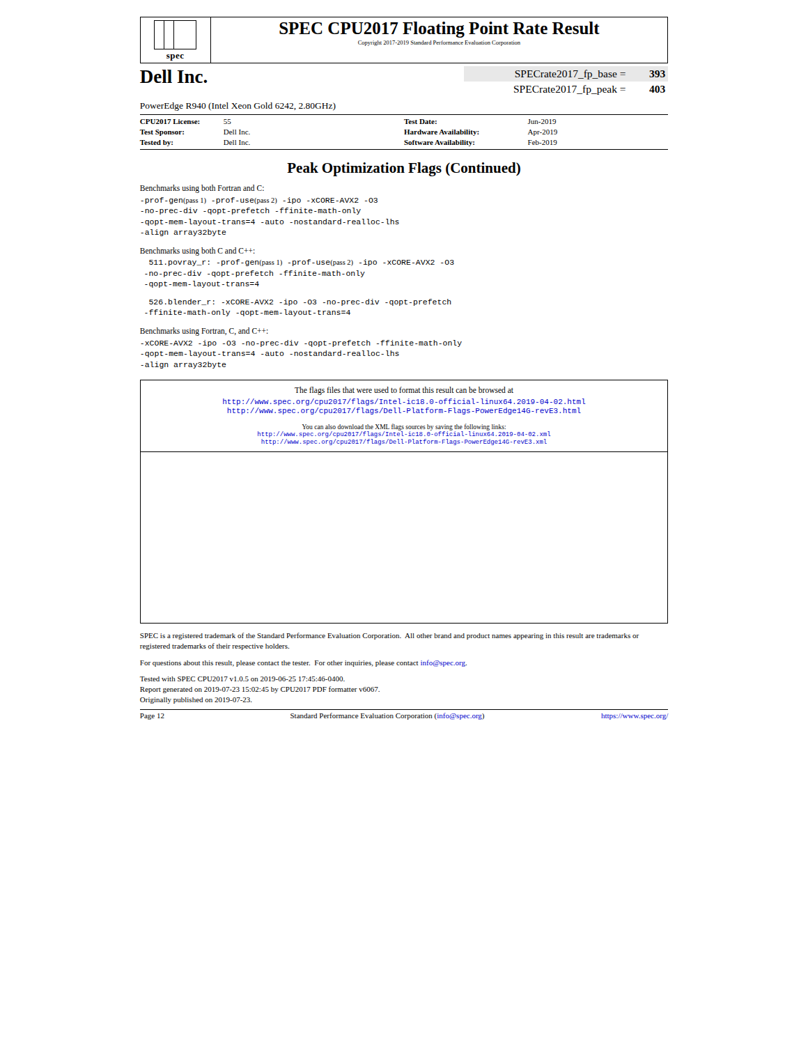spec
SPEC CPU2017 Floating Point Rate Result
Copyright 2017-2019 Standard Performance Evaluation Corporation
Dell Inc.
PowerEdge R940 (Intel Xeon Gold 6242, 2.80GHz)
SPECrate2017_fp_base = 393
SPECrate2017_fp_peak = 403
CPU2017 License: 55
Test Sponsor: Dell Inc.
Tested by: Dell Inc.
Test Date: Jun-2019
Hardware Availability: Apr-2019
Software Availability: Feb-2019
Peak Optimization Flags (Continued)
Benchmarks using both Fortran and C:
-prof-gen(pass 1) -prof-use(pass 2) -ipo -xCORE-AVX2 -O3
-no-prec-div -qopt-prefetch -ffinite-math-only
-qopt-mem-layout-trans=4 -auto -nostandard-realloc-lhs
-align array32byte
Benchmarks using both C and C++:
 511.povray_r: -prof-gen(pass 1) -prof-use(pass 2) -ipo -xCORE-AVX2 -O3
-no-prec-div -qopt-prefetch -ffinite-math-only
-qopt-mem-layout-trans=4
 526.blender_r: -xCORE-AVX2 -ipo -O3 -no-prec-div -qopt-prefetch
-ffinite-math-only -qopt-mem-layout-trans=4
Benchmarks using Fortran, C, and C++:
-xCORE-AVX2 -ipo -O3 -no-prec-div -qopt-prefetch -ffinite-math-only
-qopt-mem-layout-trans=4 -auto -nostandard-realloc-lhs
-align array32byte
The flags files that were used to format this result can be browsed at
http://www.spec.org/cpu2017/flags/Intel-ic18.0-official-linux64.2019-04-02.html
http://www.spec.org/cpu2017/flags/Dell-Platform-Flags-PowerEdge14G-revE3.html
You can also download the XML flags sources by saving the following links:
http://www.spec.org/cpu2017/flags/Intel-ic18.0-official-linux64.2019-04-02.xml
http://www.spec.org/cpu2017/flags/Dell-Platform-Flags-PowerEdge14G-revE3.xml
SPEC is a registered trademark of the Standard Performance Evaluation Corporation. All other brand and product names appearing in this result are trademarks or registered trademarks of their respective holders.
For questions about this result, please contact the tester. For other inquiries, please contact info@spec.org.
Tested with SPEC CPU2017 v1.0.5 on 2019-06-25 17:45:46-0400.
Report generated on 2019-07-23 15:02:45 by CPU2017 PDF formatter v6067.
Originally published on 2019-07-23.
Page 12
Standard Performance Evaluation Corporation (info@spec.org)
https://www.spec.org/